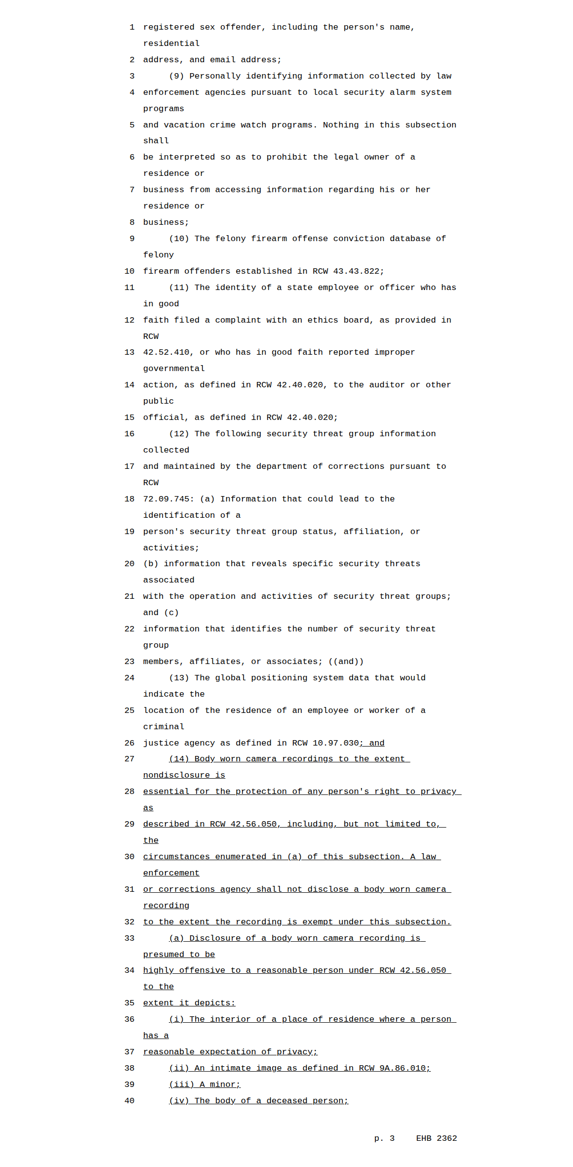registered sex offender, including the person's name, residential
address, and email address;
(9) Personally identifying information collected by law
enforcement agencies pursuant to local security alarm system programs
and vacation crime watch programs. Nothing in this subsection shall
be interpreted so as to prohibit the legal owner of a residence or
business from accessing information regarding his or her residence or
business;
(10) The felony firearm offense conviction database of felony
firearm offenders established in RCW 43.43.822;
(11) The identity of a state employee or officer who has in good
faith filed a complaint with an ethics board, as provided in RCW
42.52.410, or who has in good faith reported improper governmental
action, as defined in RCW 42.40.020, to the auditor or other public
official, as defined in RCW 42.40.020;
(12) The following security threat group information collected
and maintained by the department of corrections pursuant to RCW
72.09.745: (a) Information that could lead to the identification of a
person's security threat group status, affiliation, or activities;
(b) information that reveals specific security threats associated
with the operation and activities of security threat groups; and (c)
information that identifies the number of security threat group
members, affiliates, or associates; ((and))
(13) The global positioning system data that would indicate the
location of the residence of an employee or worker of a criminal
justice agency as defined in RCW 10.97.030; and
(14) Body worn camera recordings to the extent nondisclosure is
essential for the protection of any person's right to privacy as
described in RCW 42.56.050, including, but not limited to, the
circumstances enumerated in (a) of this subsection. A law enforcement
or corrections agency shall not disclose a body worn camera recording
to the extent the recording is exempt under this subsection.
(a) Disclosure of a body worn camera recording is presumed to be
highly offensive to a reasonable person under RCW 42.56.050 to the
extent it depicts:
(i) The interior of a place of residence where a person has a
reasonable expectation of privacy;
(ii) An intimate image as defined in RCW 9A.86.010;
(iii) A minor;
(iv) The body of a deceased person;
p. 3 EHB 2362